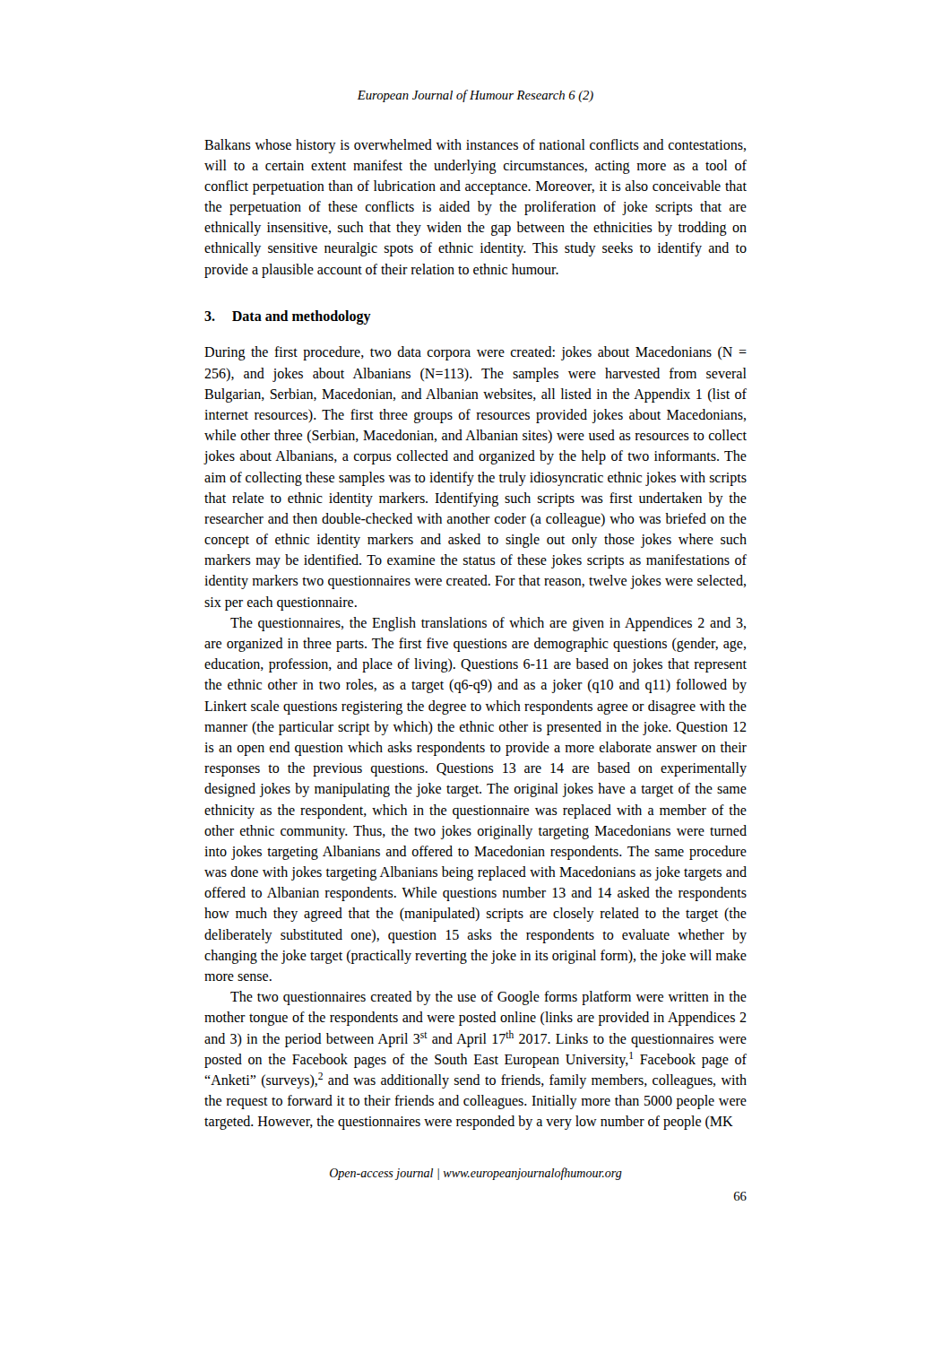European Journal of Humour Research 6 (2)
Balkans whose history is overwhelmed with instances of national conflicts and contestations, will to a certain extent manifest the underlying circumstances, acting more as a tool of conflict perpetuation than of lubrication and acceptance. Moreover, it is also conceivable that the perpetuation of these conflicts is aided by the proliferation of joke scripts that are ethnically insensitive, such that they widen the gap between the ethnicities by trodding on ethnically sensitive neuralgic spots of ethnic identity. This study seeks to identify and to provide a plausible account of their relation to ethnic humour.
3. Data and methodology
During the first procedure, two data corpora were created: jokes about Macedonians (N = 256), and jokes about Albanians (N=113). The samples were harvested from several Bulgarian, Serbian, Macedonian, and Albanian websites, all listed in the Appendix 1 (list of internet resources). The first three groups of resources provided jokes about Macedonians, while other three (Serbian, Macedonian, and Albanian sites) were used as resources to collect jokes about Albanians, a corpus collected and organized by the help of two informants. The aim of collecting these samples was to identify the truly idiosyncratic ethnic jokes with scripts that relate to ethnic identity markers. Identifying such scripts was first undertaken by the researcher and then double-checked with another coder (a colleague) who was briefed on the concept of ethnic identity markers and asked to single out only those jokes where such markers may be identified. To examine the status of these jokes scripts as manifestations of identity markers two questionnaires were created. For that reason, twelve jokes were selected, six per each questionnaire.
The questionnaires, the English translations of which are given in Appendices 2 and 3, are organized in three parts. The first five questions are demographic questions (gender, age, education, profession, and place of living). Questions 6-11 are based on jokes that represent the ethnic other in two roles, as a target (q6-q9) and as a joker (q10 and q11) followed by Linkert scale questions registering the degree to which respondents agree or disagree with the manner (the particular script by which) the ethnic other is presented in the joke. Question 12 is an open end question which asks respondents to provide a more elaborate answer on their responses to the previous questions. Questions 13 are 14 are based on experimentally designed jokes by manipulating the joke target. The original jokes have a target of the same ethnicity as the respondent, which in the questionnaire was replaced with a member of the other ethnic community. Thus, the two jokes originally targeting Macedonians were turned into jokes targeting Albanians and offered to Macedonian respondents. The same procedure was done with jokes targeting Albanians being replaced with Macedonians as joke targets and offered to Albanian respondents. While questions number 13 and 14 asked the respondents how much they agreed that the (manipulated) scripts are closely related to the target (the deliberately substituted one), question 15 asks the respondents to evaluate whether by changing the joke target (practically reverting the joke in its original form), the joke will make more sense.
The two questionnaires created by the use of Google forms platform were written in the mother tongue of the respondents and were posted online (links are provided in Appendices 2 and 3) in the period between April 3st and April 17th 2017. Links to the questionnaires were posted on the Facebook pages of the South East European University,1 Facebook page of “Anketi” (surveys),2 and was additionally send to friends, family members, colleagues, with the request to forward it to their friends and colleagues. Initially more than 5000 people were targeted. However, the questionnaires were responded by a very low number of people (MK
Open-access journal | www.europeanjournalofhumour.org
66